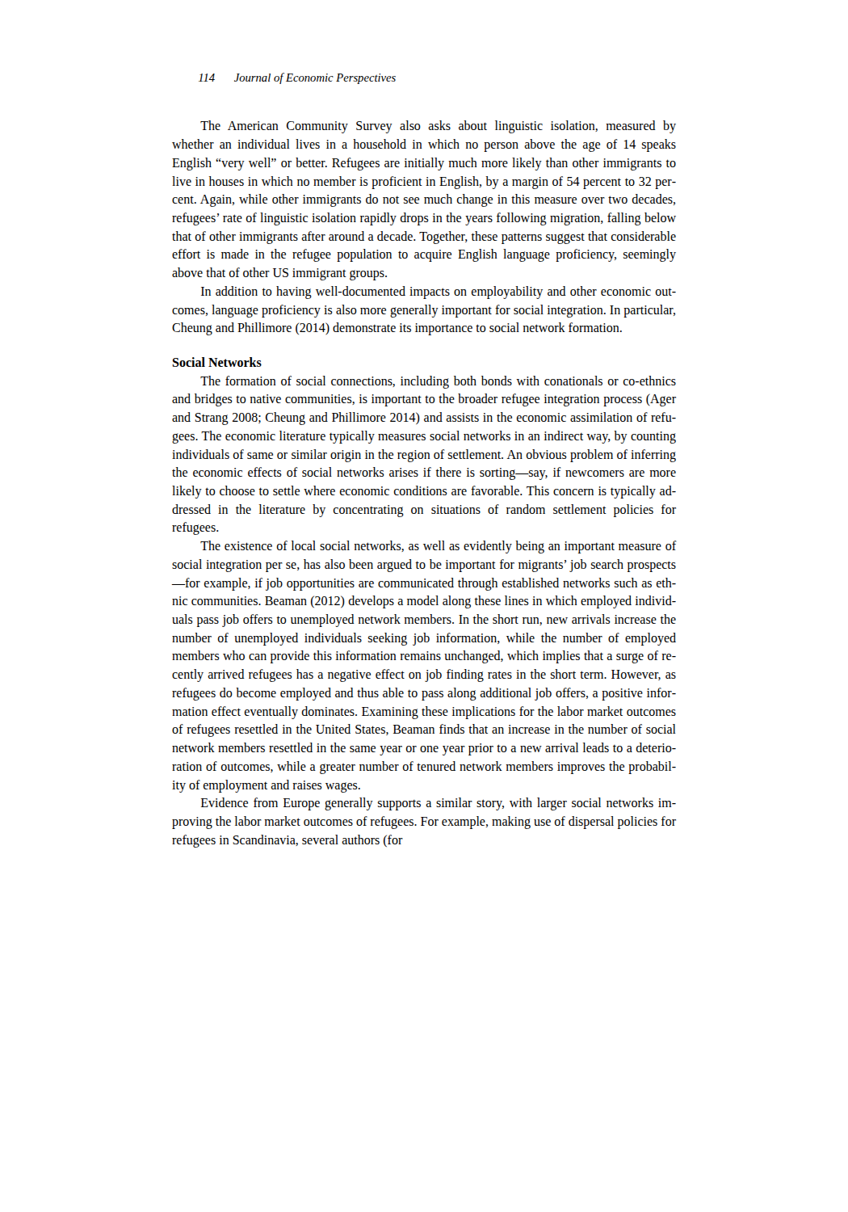114 Journal of Economic Perspectives
The American Community Survey also asks about linguistic isolation, measured by whether an individual lives in a household in which no person above the age of 14 speaks English “very well” or better. Refugees are initially much more likely than other immigrants to live in houses in which no member is proficient in English, by a margin of 54 percent to 32 percent. Again, while other immigrants do not see much change in this measure over two decades, refugees’ rate of linguistic isolation rapidly drops in the years following migration, falling below that of other immigrants after around a decade. Together, these patterns suggest that considerable effort is made in the refugee population to acquire English language proficiency, seemingly above that of other US immigrant groups.
In addition to having well-documented impacts on employability and other economic outcomes, language proficiency is also more generally important for social integration. In particular, Cheung and Phillimore (2014) demonstrate its importance to social network formation.
Social Networks
The formation of social connections, including both bonds with conationals or co-ethnics and bridges to native communities, is important to the broader refugee integration process (Ager and Strang 2008; Cheung and Phillimore 2014) and assists in the economic assimilation of refugees. The economic literature typically measures social networks in an indirect way, by counting individuals of same or similar origin in the region of settlement. An obvious problem of inferring the economic effects of social networks arises if there is sorting—say, if newcomers are more likely to choose to settle where economic conditions are favorable. This concern is typically addressed in the literature by concentrating on situations of random settlement policies for refugees.
The existence of local social networks, as well as evidently being an important measure of social integration per se, has also been argued to be important for migrants’ job search prospects—for example, if job opportunities are communicated through established networks such as ethnic communities. Beaman (2012) develops a model along these lines in which employed individuals pass job offers to unemployed network members. In the short run, new arrivals increase the number of unemployed individuals seeking job information, while the number of employed members who can provide this information remains unchanged, which implies that a surge of recently arrived refugees has a negative effect on job finding rates in the short term. However, as refugees do become employed and thus able to pass along additional job offers, a positive information effect eventually dominates. Examining these implications for the labor market outcomes of refugees resettled in the United States, Beaman finds that an increase in the number of social network members resettled in the same year or one year prior to a new arrival leads to a deterioration of outcomes, while a greater number of tenured network members improves the probability of employment and raises wages.
Evidence from Europe generally supports a similar story, with larger social networks improving the labor market outcomes of refugees. For example, making use of dispersal policies for refugees in Scandinavia, several authors (for